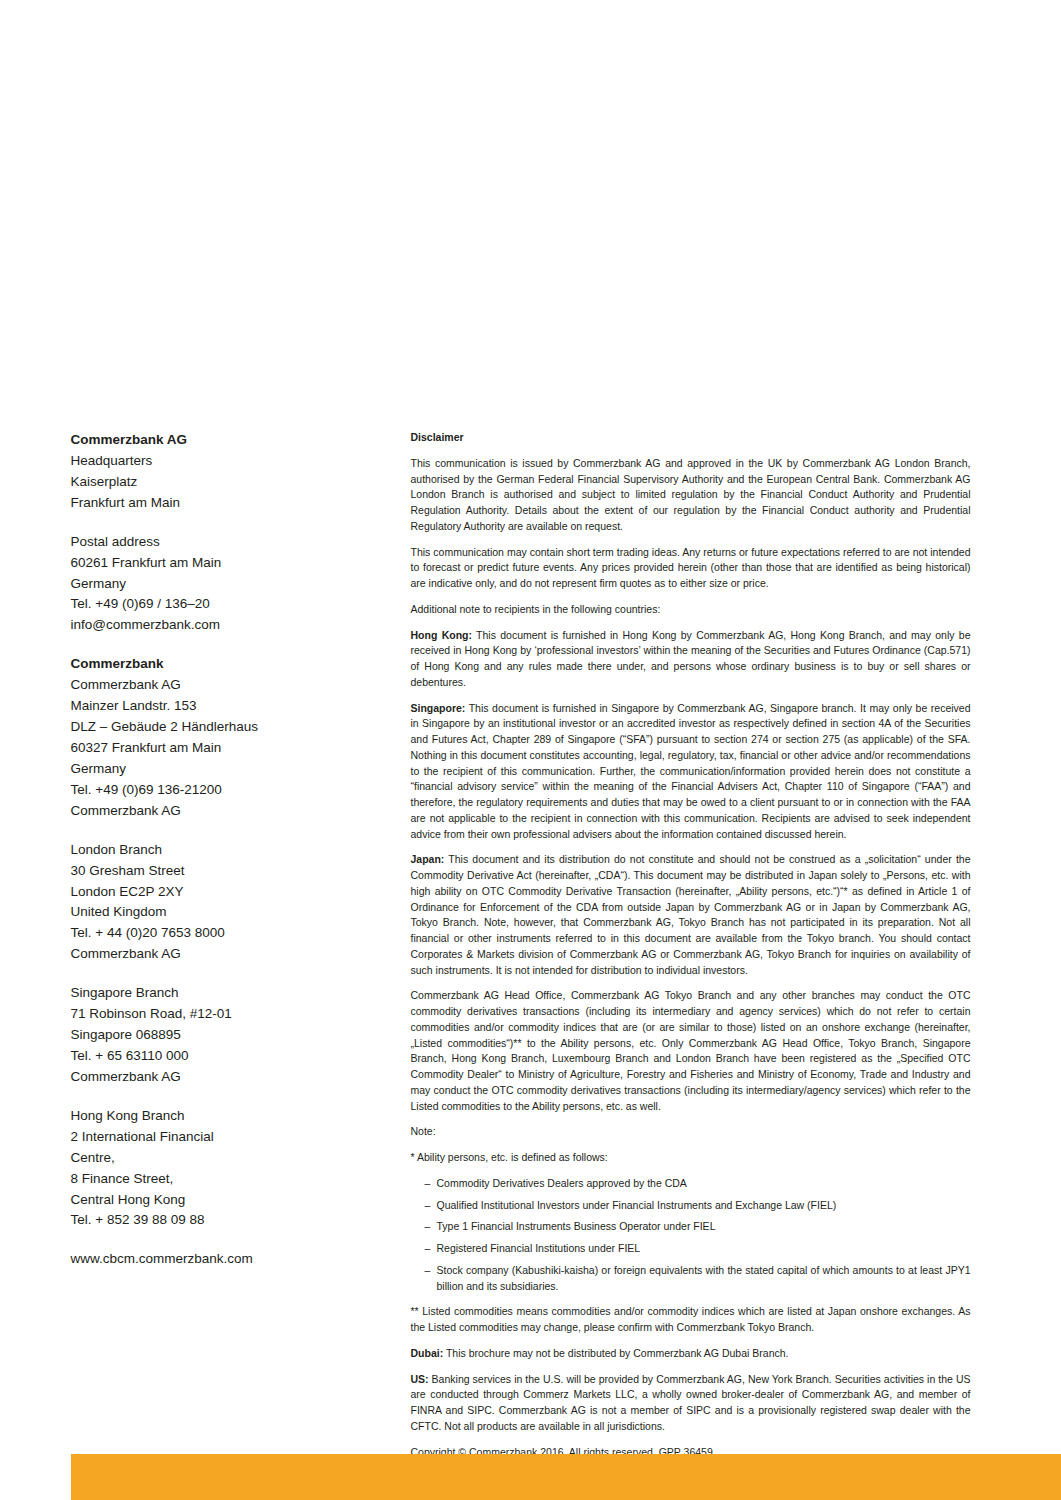Commerzbank AG
Headquarters
Kaiserplatz
Frankfurt am Main
Postal address
60261 Frankfurt am Main
Germany
Tel. +49 (0)69 / 136–20
info@commerzbank.com
Commerzbank
Commerzbank AG
Mainzer Landstr. 153
DLZ – Gebäude 2 Händlerhaus
60327 Frankfurt am Main
Germany
Tel. +49 (0)69 136-21200
Commerzbank AG
London Branch
30 Gresham Street
London EC2P 2XY
United Kingdom
Tel. + 44 (0)20 7653 8000
Commerzbank AG
Singapore Branch
71 Robinson Road, #12-01
Singapore 068895
Tel. + 65 63110 000
Commerzbank AG
Hong Kong Branch
2 International Financial
Centre,
8 Finance Street,
Central Hong Kong
Tel. + 852 39 88 09 88
www.cbcm.commerzbank.com
Disclaimer
This communication is issued by Commerzbank AG and approved in the UK by Commerzbank AG London Branch, authorised by the German Federal Financial Supervisory Authority and the European Central Bank. Commerzbank AG London Branch is authorised and subject to limited regulation by the Financial Conduct Authority and Prudential Regulation Authority. Details about the extent of our regulation by the Financial Conduct authority and Prudential Regulatory Authority are available on request.
This communication may contain short term trading ideas. Any returns or future expectations referred to are not intended to forecast or predict future events. Any prices provided herein (other than those that are identified as being historical) are indicative only, and do not represent firm quotes as to either size or price.
Additional note to recipients in the following countries:
Hong Kong: This document is furnished in Hong Kong by Commerzbank AG, Hong Kong Branch, and may only be received in Hong Kong by ‘professional investors’ within the meaning of the Securities and Futures Ordinance (Cap.571) of Hong Kong and any rules made there under, and persons whose ordinary business is to buy or sell shares or debentures.
Singapore: This document is furnished in Singapore by Commerzbank AG, Singapore branch. It may only be received in Singapore by an institutional investor or an accredited investor as respectively defined in section 4A of the Securities and Futures Act, Chapter 289 of Singapore (“SFA”) pursuant to section 274 or section 275 (as applicable) of the SFA. Nothing in this document constitutes accounting, legal, regulatory, tax, financial or other advice and/or recommendations to the recipient of this communication. Further, the communication/information provided herein does not constitute a “financial advisory service” within the meaning of the Financial Advisers Act, Chapter 110 of Singapore (“FAA”) and therefore, the regulatory requirements and duties that may be owed to a client pursuant to or in connection with the FAA are not applicable to the recipient in connection with this communication. Recipients are advised to seek independent advice from their own professional advisers about the information contained discussed herein.
Japan: This document and its distribution do not constitute and should not be construed as a „solicitation“ under the Commodity Derivative Act (hereinafter, „CDA“). This document may be distributed in Japan solely to „Persons, etc. with high ability on OTC Commodity Derivative Transaction (hereinafter, „Ability persons, etc.“)“* as defined in Article 1 of Ordinance for Enforcement of the CDA from outside Japan by Commerzbank AG or in Japan by Commerzbank AG, Tokyo Branch. Note, however, that Commerzbank AG, Tokyo Branch has not participated in its preparation. Not all financial or other instruments referred to in this document are available from the Tokyo branch. You should contact Corporates & Markets division of Commerzbank AG or Commerzbank AG, Tokyo Branch for inquiries on availability of such instruments. It is not intended for distribution to individual investors.
Commerzbank AG Head Office, Commerzbank AG Tokyo Branch and any other branches may conduct the OTC commodity derivatives transactions (including its intermediary and agency services) which do not refer to certain commodities and/or commodity indices that are (or are similar to those) listed on an onshore exchange (hereinafter, „Listed commodities“)** to the Ability persons, etc. Only Commerzbank AG Head Office, Tokyo Branch, Singapore Branch, Hong Kong Branch, Luxembourg Branch and London Branch have been registered as the „Specified OTC Commodity Dealer“ to Ministry of Agriculture, Forestry and Fisheries and Ministry of Economy, Trade and Industry and may conduct the OTC commodity derivatives transactions (including its intermediary/agency services) which refer to the Listed commodities to the Ability persons, etc. as well.
Note:
* Ability persons, etc. is defined as follows:
Commodity Derivatives Dealers approved by the CDA
Qualified Institutional Investors under Financial Instruments and Exchange Law (FIEL)
Type 1 Financial Instruments Business Operator under FIEL
Registered Financial Institutions under FIEL
Stock company (Kabushiki-kaisha) or foreign equivalents with the stated capital of which amounts to at least JPY1 billion and its subsidiaries.
** Listed commodities means commodities and/or commodity indices which are listed at Japan onshore exchanges. As the Listed commodities may change, please confirm with Commerzbank Tokyo Branch.
Dubai: This brochure may not be distributed by Commerzbank AG Dubai Branch.
US: Banking services in the U.S. will be provided by Commerzbank AG, New York Branch. Securities activities in the US are conducted through Commerz Markets LLC, a wholly owned broker-dealer of Commerzbank AG, and member of FINRA and SIPC. Commerzbank AG is not a member of SIPC and is a provisionally registered swap dealer with the CFTC. Not all products are available in all jurisdictions.
Copyright © Commerzbank 2016. All rights reserved. GPP 36459